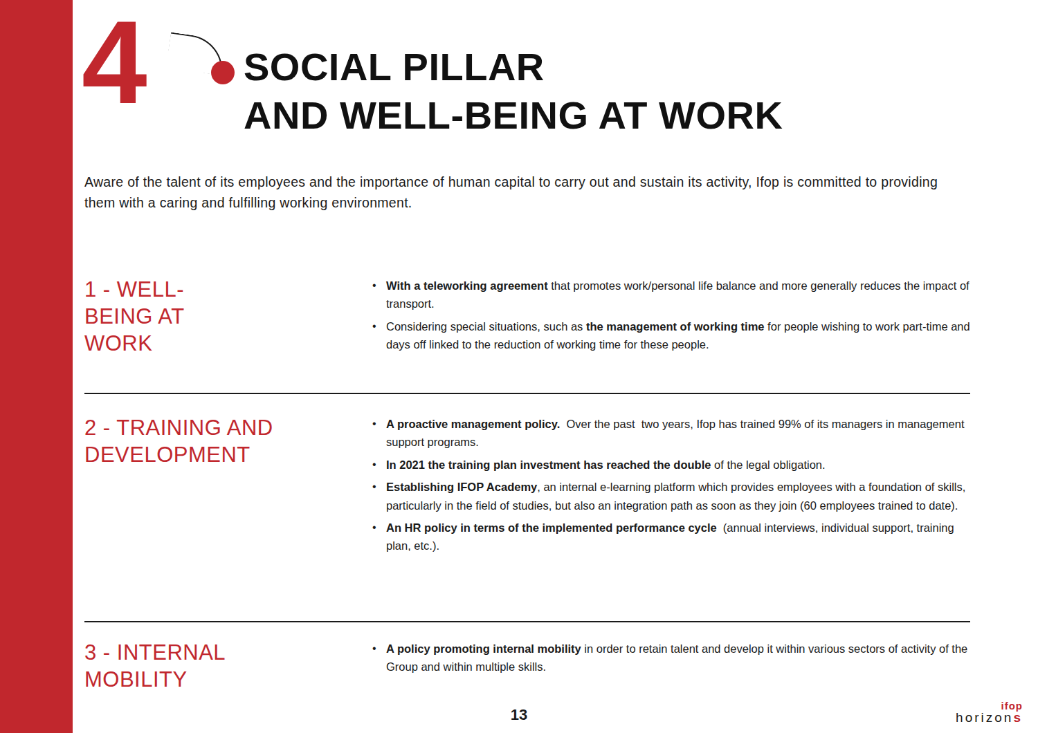4
SOCIAL PILLAR
AND WELL-BEING AT WORK
Aware of the talent of its employees and the importance of human capital to carry out and sustain its activity, Ifop is committed to providing them with a caring and fulfilling working environment.
1 - WELL-
BEING AT
WORK
With a teleworking agreement that promotes work/personal life balance and more generally reduces the impact of transport.
Considering special situations, such as the management of working time for people wishing to work part-time and days off linked to the reduction of working time for these people.
2 - TRAINING AND
DEVELOPMENT
A proactive management policy. Over the past two years, Ifop has trained 99% of its managers in management support programs.
In 2021 the training plan investment has reached the double of the legal obligation.
Establishing IFOP Academy, an internal e-learning platform which provides employees with a foundation of skills, particularly in the field of studies, but also an integration path as soon as they join (60 employees trained to date).
An HR policy in terms of the implemented performance cycle (annual interviews, individual support, training plan, etc.).
3 - INTERNAL
MOBILITY
A policy promoting internal mobility in order to retain talent and develop it within various sectors of activity of the Group and within multiple skills.
13
ifop
horizons